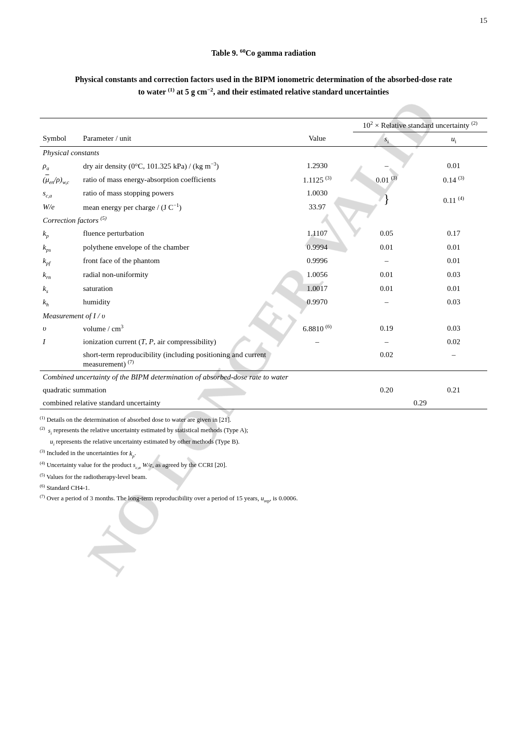NO LONGER VALID
15
Table 9. 60Co gamma radiation
Physical constants and correction factors used in the BIPM ionometric determination of the absorbed-dose rate to water (1) at 5 g cm−2, and their estimated relative standard uncertainties
| | 10 2 × Relative standard uncertainty (2) |
| Symbol | Parameter / unit | Value | s i | u i |
| Physical constants |
| ρ a | dry air density (0°C, 101.325 kPa) / (kg m −3 ) | 1.2930 | – | 0.01 |
| ( μ en /ρ) w,c | ratio of mass energy-absorption coefficients | 1.1125 (3) | 0.01 (3) | 0.14 (3) |
| s c,a | ratio of mass stopping powers | 1.0030 | } | 0.11 (4) |
| W/e | mean energy per charge / (J C −1 ) | 33.97 |
| Correction factors (5) |
| k p | fluence perturbation | 1.1107 | 0.05 | 0.17 |
| k ps | polythene envelope of the chamber | 0.9994 | 0.01 | 0.01 |
| k pf | front face of the phantom | 0.9996 | – | 0.01 |
| k rn | radial non-uniformity | 1.0056 | 0.01 | 0.03 |
| k s | saturation | 1.0017 | 0.01 | 0.01 |
| k h | humidity | 0.9970 | – | 0.03 |
| Measurement of I / υ |
| υ | volume / cm 3 | 6.8810 (6) | 0.19 | 0.03 |
| I | ionization current ( T , P , air compressibility) | – | – | 0.02 |
| | short-term reproducibility (including positioning and current measurement) (7) | | 0.02 | – |
| Combined uncertainty of the BIPM determination of absorbed-dose rate to water |
| quadratic summation | | 0.20 | 0.21 |
| combined relative standard uncertainty | | 0.29 |
(1) Details on the determination of absorbed dose to water are given in [21].
(2) si represents the relative uncertainty estimated by statistical methods (Type A);
ui represents the relative uncertainty estimated by other methods (Type B).
(3) Included in the uncertainties for kp.
(4) Uncertainty value for the product sc,a W/e, as agreed by the CCRI [20].
(5) Values for the radiotherapy-level beam.
(6) Standard CH4-1.
(7) Over a period of 3 months. The long-term reproducibility over a period of 15 years, urep, is 0.0006.